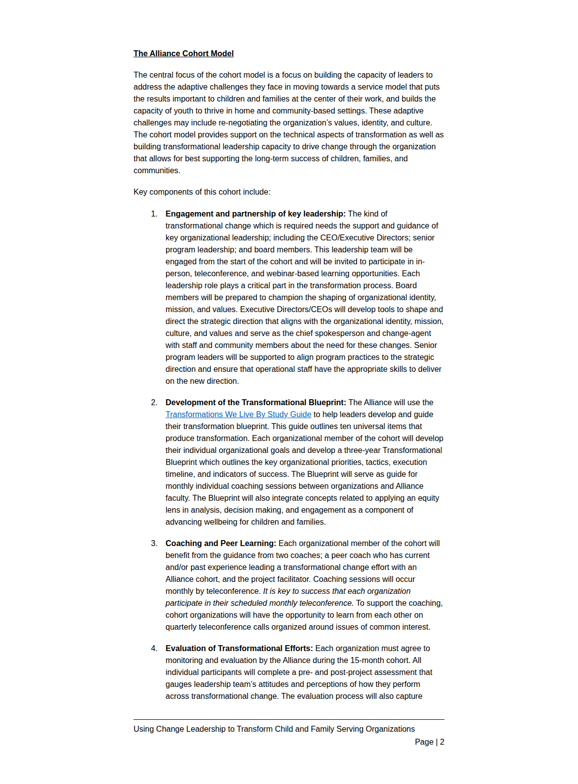The Alliance Cohort Model
The central focus of the cohort model is a focus on building the capacity of leaders to address the adaptive challenges they face in moving towards a service model that puts the results important to children and families at the center of their work, and builds the capacity of youth to thrive in home and community-based settings. These adaptive challenges may include re-negotiating the organization’s values, identity, and culture. The cohort model provides support on the technical aspects of transformation as well as building transformational leadership capacity to drive change through the organization that allows for best supporting the long-term success of children, families, and communities.
Key components of this cohort include:
Engagement and partnership of key leadership: The kind of transformational change which is required needs the support and guidance of key organizational leadership; including the CEO/Executive Directors; senior program leadership; and board members. This leadership team will be engaged from the start of the cohort and will be invited to participate in in-person, teleconference, and webinar-based learning opportunities. Each leadership role plays a critical part in the transformation process. Board members will be prepared to champion the shaping of organizational identity, mission, and values. Executive Directors/CEOs will develop tools to shape and direct the strategic direction that aligns with the organizational identity, mission, culture, and values and serve as the chief spokesperson and change-agent with staff and community members about the need for these changes. Senior program leaders will be supported to align program practices to the strategic direction and ensure that operational staff have the appropriate skills to deliver on the new direction.
Development of the Transformational Blueprint: The Alliance will use the Transformations We Live By Study Guide to help leaders develop and guide their transformation blueprint. This guide outlines ten universal items that produce transformation. Each organizational member of the cohort will develop their individual organizational goals and develop a three-year Transformational Blueprint which outlines the key organizational priorities, tactics, execution timeline, and indicators of success. The Blueprint will serve as guide for monthly individual coaching sessions between organizations and Alliance faculty. The Blueprint will also integrate concepts related to applying an equity lens in analysis, decision making, and engagement as a component of advancing wellbeing for children and families.
Coaching and Peer Learning: Each organizational member of the cohort will benefit from the guidance from two coaches; a peer coach who has current and/or past experience leading a transformational change effort with an Alliance cohort, and the project facilitator. Coaching sessions will occur monthly by teleconference. It is key to success that each organization participate in their scheduled monthly teleconference. To support the coaching, cohort organizations will have the opportunity to learn from each other on quarterly teleconference calls organized around issues of common interest.
Evaluation of Transformational Efforts: Each organization must agree to monitoring and evaluation by the Alliance during the 15-month cohort. All individual participants will complete a pre- and post-project assessment that gauges leadership team’s attitudes and perceptions of how they perform across transformational change. The evaluation process will also capture
Using Change Leadership to Transform Child and Family Serving Organizations
Page | 2